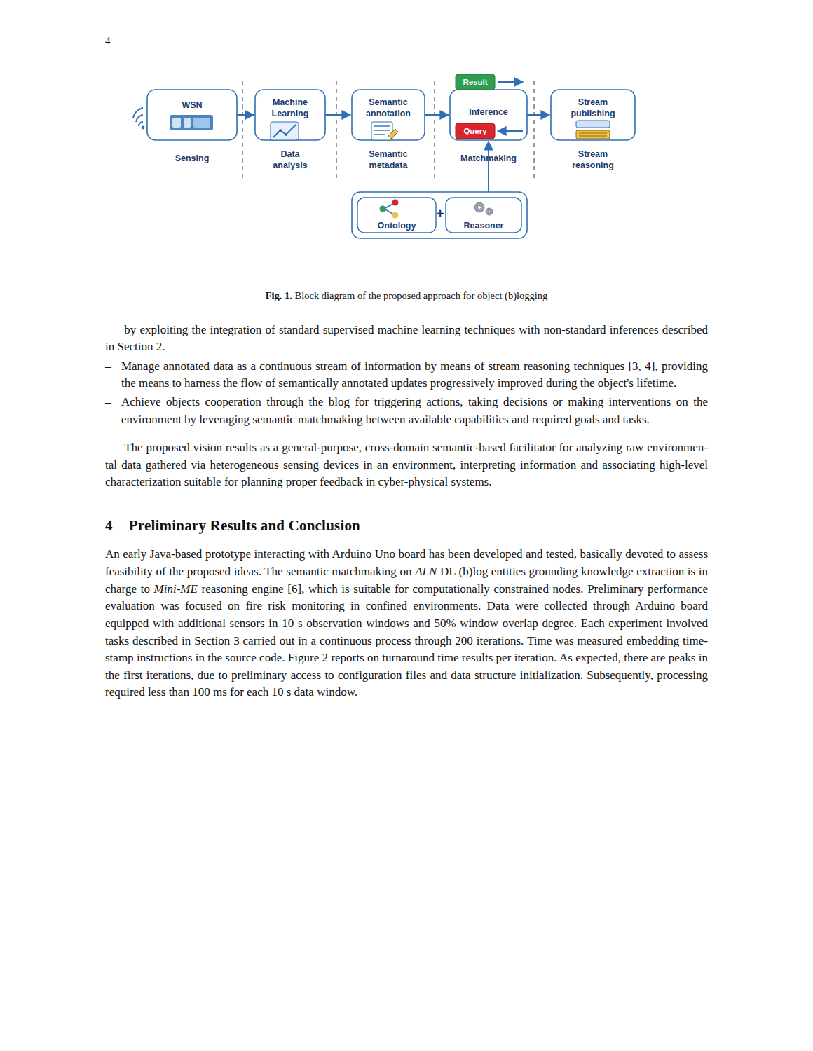4
WSN Machine Learning Semantic annotation Inference Result Query Stream publishing Sensing Data analysis Semantic metadata Matchmaking Stream reasoning Ontology Reasoner +
Fig. 1. Block diagram of the proposed approach for object (b)logging
by exploiting the integration of standard supervised machine learning techniques with non-standard inferences described in Section 2.
Manage annotated data as a continuous stream of information by means of stream reasoning techniques [3, 4], providing the means to harness the flow of semantically annotated updates progressively improved during the object's lifetime.
Achieve objects cooperation through the blog for triggering actions, taking decisions or making interventions on the environment by leveraging semantic matchmaking between available capabilities and required goals and tasks.
The proposed vision results as a general-purpose, cross-domain semantic-based facilitator for analyzing raw environmental data gathered via heterogeneous sensing devices in an environment, interpreting information and associating high-level characterization suitable for planning proper feedback in cyber-physical systems.
4 Preliminary Results and Conclusion
An early Java-based prototype interacting with Arduino Uno board has been developed and tested, basically devoted to assess feasibility of the proposed ideas. The semantic matchmaking on ALN DL (b)log entities grounding knowledge extraction is in charge to Mini-ME reasoning engine [6], which is suitable for computationally constrained nodes. Preliminary performance evaluation was focused on fire risk monitoring in confined environments. Data were collected through Arduino board equipped with additional sensors in 10 s observation windows and 50% window overlap degree. Each experiment involved tasks described in Section 3 carried out in a continuous process through 200 iterations. Time was measured embedding timestamp instructions in the source code. Figure 2 reports on turnaround time results per iteration. As expected, there are peaks in the first iterations, due to preliminary access to configuration files and data structure initialization. Subsequently, processing required less than 100 ms for each 10 s data window.